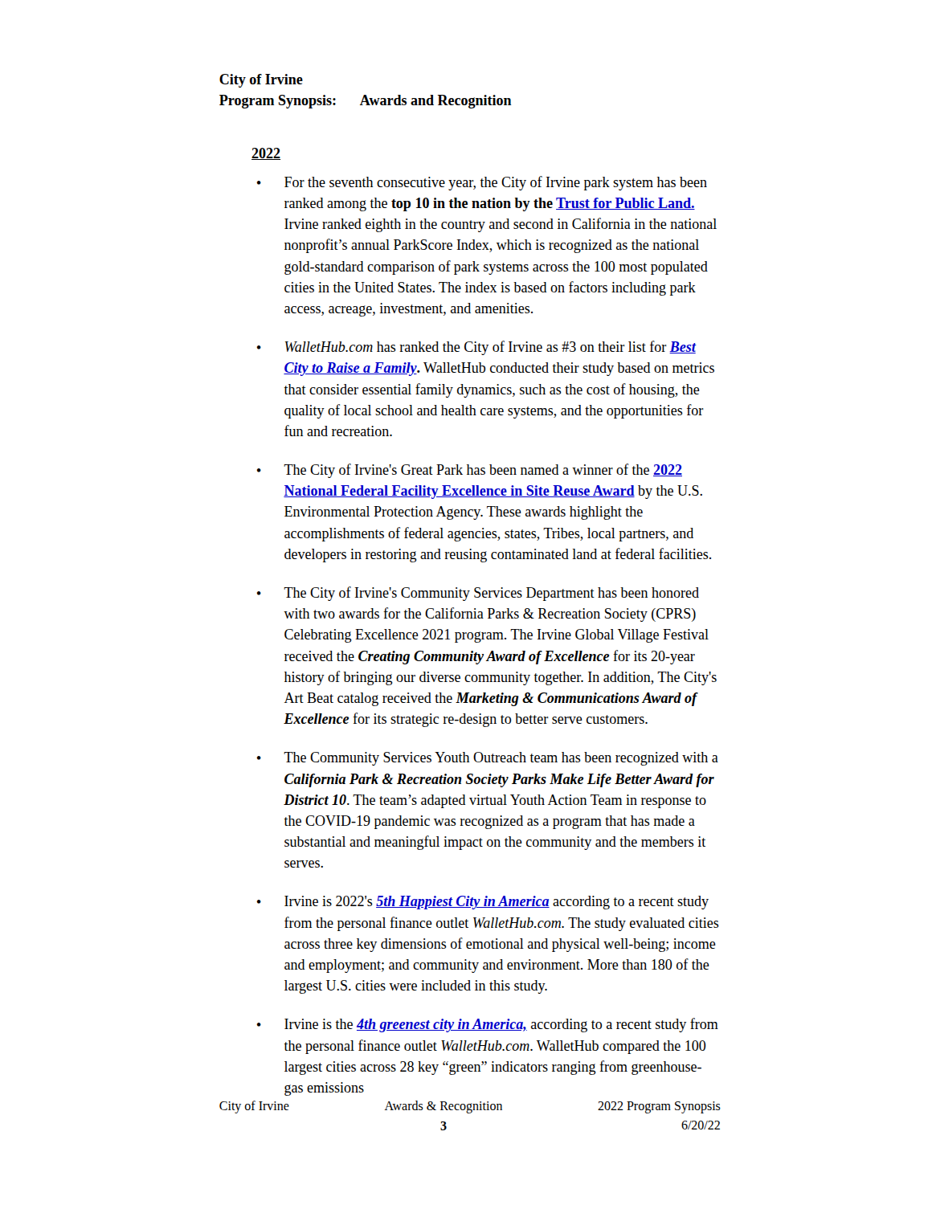City of Irvine Program Synopsis: Awards and Recognition
2022
For the seventh consecutive year, the City of Irvine park system has been ranked among the top 10 in the nation by the Trust for Public Land. Irvine ranked eighth in the country and second in California in the national nonprofit’s annual ParkScore Index, which is recognized as the national gold-standard comparison of park systems across the 100 most populated cities in the United States. The index is based on factors including park access, acreage, investment, and amenities.
WalletHub.com has ranked the City of Irvine as #3 on their list for Best City to Raise a Family. WalletHub conducted their study based on metrics that consider essential family dynamics, such as the cost of housing, the quality of local school and health care systems, and the opportunities for fun and recreation.
The City of Irvine's Great Park has been named a winner of the 2022 National Federal Facility Excellence in Site Reuse Award by the U.S. Environmental Protection Agency. These awards highlight the accomplishments of federal agencies, states, Tribes, local partners, and developers in restoring and reusing contaminated land at federal facilities.
The City of Irvine's Community Services Department has been honored with two awards for the California Parks & Recreation Society (CPRS) Celebrating Excellence 2021 program. The Irvine Global Village Festival received the Creating Community Award of Excellence for its 20-year history of bringing our diverse community together. In addition, The City's Art Beat catalog received the Marketing & Communications Award of Excellence for its strategic re-design to better serve customers.
The Community Services Youth Outreach team has been recognized with a California Park & Recreation Society Parks Make Life Better Award for District 10. The team’s adapted virtual Youth Action Team in response to the COVID-19 pandemic was recognized as a program that has made a substantial and meaningful impact on the community and the members it serves.
Irvine is 2022's 5th Happiest City in America according to a recent study from the personal finance outlet WalletHub.com. The study evaluated cities across three key dimensions of emotional and physical well-being; income and employment; and community and environment. More than 180 of the largest U.S. cities were included in this study.
Irvine is the 4th greenest city in America, according to a recent study from the personal finance outlet WalletHub.com. WalletHub compared the 100 largest cities across 28 key “green” indicators ranging from greenhouse-gas emissions
City of Irvine
Awards & Recognition 3
2022 Program Synopsis 6/20/22